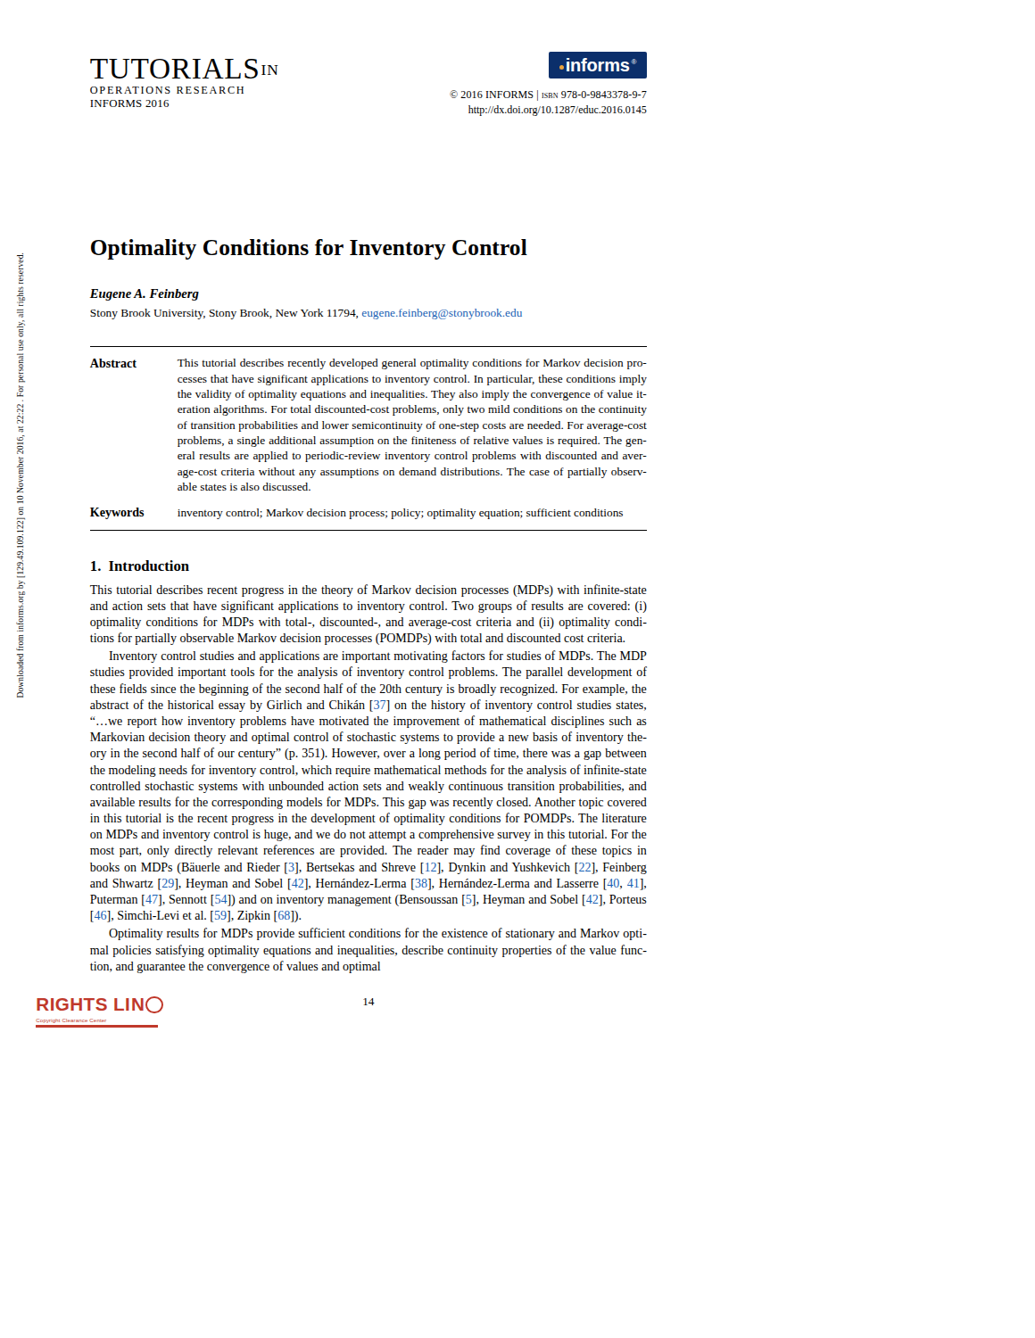Downloaded from informs.org by [129.49.109.122] on 10 November 2016, at 22:22 . For personal use only, all rights reserved.
TUTORIALSIN
OPERATIONS RESEARCH
INFORMS 2016
informs®
© 2016 INFORMS | isbn 978-0-9843378-9-7
http://dx.doi.org/10.1287/educ.2016.0145
Optimality Conditions for Inventory Control
Eugene A. Feinberg
Stony Brook University, Stony Brook, New York 11794, eugene.feinberg@stonybrook.edu
Abstract
This tutorial describes recently developed general optimality conditions for Markov decision processes that have significant applications to inventory control. In particular, these conditions imply the validity of optimality equations and inequalities. They also imply the convergence of value iteration algorithms. For total discounted-cost problems, only two mild conditions on the continuity of transition probabilities and lower semicontinuity of one-step costs are needed. For average-cost problems, a single additional assumption on the finiteness of relative values is required. The general results are applied to periodic-review inventory control problems with discounted and average-cost criteria without any assumptions on demand distributions. The case of partially observable states is also discussed.
Keywords
inventory control; Markov decision process; policy; optimality equation; sufficient conditions
1. Introduction
This tutorial describes recent progress in the theory of Markov decision processes (MDPs) with infinite-state and action sets that have significant applications to inventory control. Two groups of results are covered: (i) optimality conditions for MDPs with total-, discounted-, and average-cost criteria and (ii) optimality conditions for partially observable Markov decision processes (POMDPs) with total and discounted cost criteria.
Inventory control studies and applications are important motivating factors for studies of MDPs. The MDP studies provided important tools for the analysis of inventory control problems. The parallel development of these fields since the beginning of the second half of the 20th century is broadly recognized. For example, the abstract of the historical essay by Girlich and Chikán [37] on the history of inventory control studies states, “…we report how inventory problems have motivated the improvement of mathematical disciplines such as Markovian decision theory and optimal control of stochastic systems to provide a new basis of inventory theory in the second half of our century” (p. 351). However, over a long period of time, there was a gap between the modeling needs for inventory control, which require mathematical methods for the analysis of infinite-state controlled stochastic systems with unbounded action sets and weakly continuous transition probabilities, and available results for the corresponding models for MDPs. This gap was recently closed. Another topic covered in this tutorial is the recent progress in the development of optimality conditions for POMDPs. The literature on MDPs and inventory control is huge, and we do not attempt a comprehensive survey in this tutorial. For the most part, only directly relevant references are provided. The reader may find coverage of these topics in books on MDPs (Bäuerle and Rieder [3], Bertsekas and Shreve [12], Dynkin and Yushkevich [22], Feinberg and Shwartz [29], Heyman and Sobel [42], Hernández-Lerma [38], Hernández-Lerma and Lasserre [40, 41], Puterman [47], Sennott [54]) and on inventory management (Bensoussan [5], Heyman and Sobel [42], Porteus [46], Simchi-Levi et al. [59], Zipkin [68]).
Optimality results for MDPs provide sufficient conditions for the existence of stationary and Markov optimal policies satisfying optimality equations and inequalities, describe continuity properties of the value function, and guarantee the convergence of values and optimal
14
RIGHTS LIN
Copyright Clearance Center